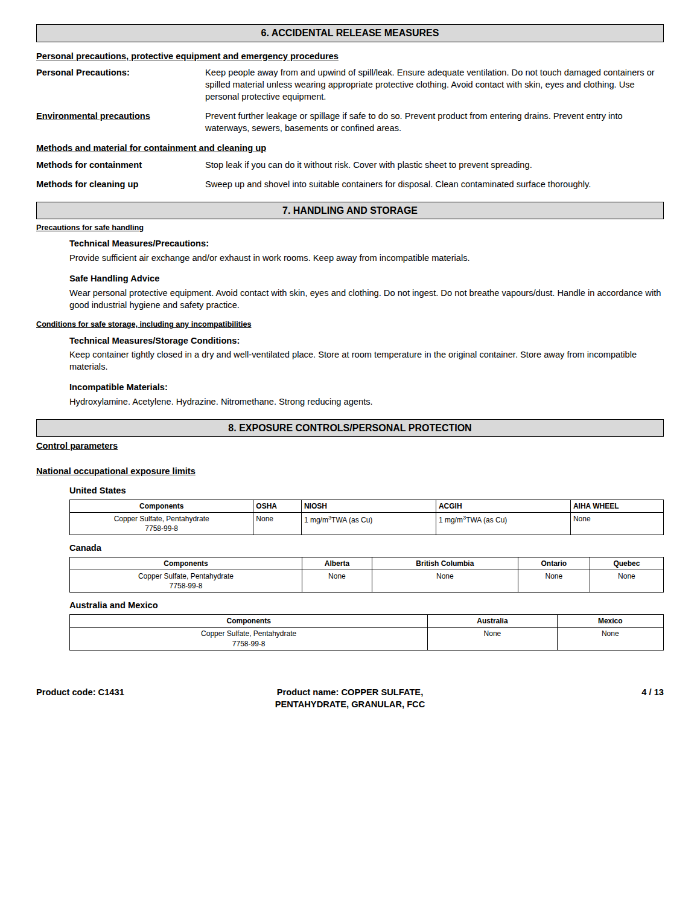6. ACCIDENTAL RELEASE MEASURES
Personal precautions, protective equipment and emergency procedures
Personal Precautions:
Keep people away from and upwind of spill/leak. Ensure adequate ventilation. Do not touch damaged containers or spilled material unless wearing appropriate protective clothing. Avoid contact with skin, eyes and clothing. Use personal protective equipment.
Environmental precautions
Prevent further leakage or spillage if safe to do so. Prevent product from entering drains. Prevent entry into waterways, sewers, basements or confined areas.
Methods and material for containment and cleaning up
Methods for containment
Stop leak if you can do it without risk. Cover with plastic sheet to prevent spreading.
Methods for cleaning up
Sweep up and shovel into suitable containers for disposal. Clean contaminated surface thoroughly.
7. HANDLING AND STORAGE
Precautions for safe handling
Technical Measures/Precautions:
Provide sufficient air exchange and/or exhaust in work rooms. Keep away from incompatible materials.
Safe Handling Advice
Wear personal protective equipment. Avoid contact with skin, eyes and clothing. Do not ingest. Do not breathe vapours/dust. Handle in accordance with good industrial hygiene and safety practice.
Conditions for safe storage, including any incompatibilities
Technical Measures/Storage Conditions:
Keep container tightly closed in a dry and well-ventilated place. Store at room temperature in the original container. Store away from incompatible materials.
Incompatible Materials:
Hydroxylamine. Acetylene. Hydrazine. Nitromethane. Strong reducing agents.
8. EXPOSURE CONTROLS/PERSONAL PROTECTION
Control parameters
National occupational exposure limits
United States
| Components | OSHA | NIOSH | ACGIH | AIHA WHEEL |
| --- | --- | --- | --- | --- |
| Copper Sulfate, Pentahydrate 7758-99-8 | None | 1 mg/m 3 TWA (as Cu) | 1 mg/m 3 TWA (as Cu) | None |
Canada
| Components | Alberta | British Columbia | Ontario | Quebec |
| --- | --- | --- | --- | --- |
| Copper Sulfate, Pentahydrate 7758-99-8 | None | None | None | None |
Australia and Mexico
| Components | Australia | Mexico |
| --- | --- | --- |
| Copper Sulfate, Pentahydrate 7758-99-8 | None | None |
Product code: C1431
Product name: COPPER SULFATE,
PENTAHYDRATE, GRANULAR, FCC
4 / 13